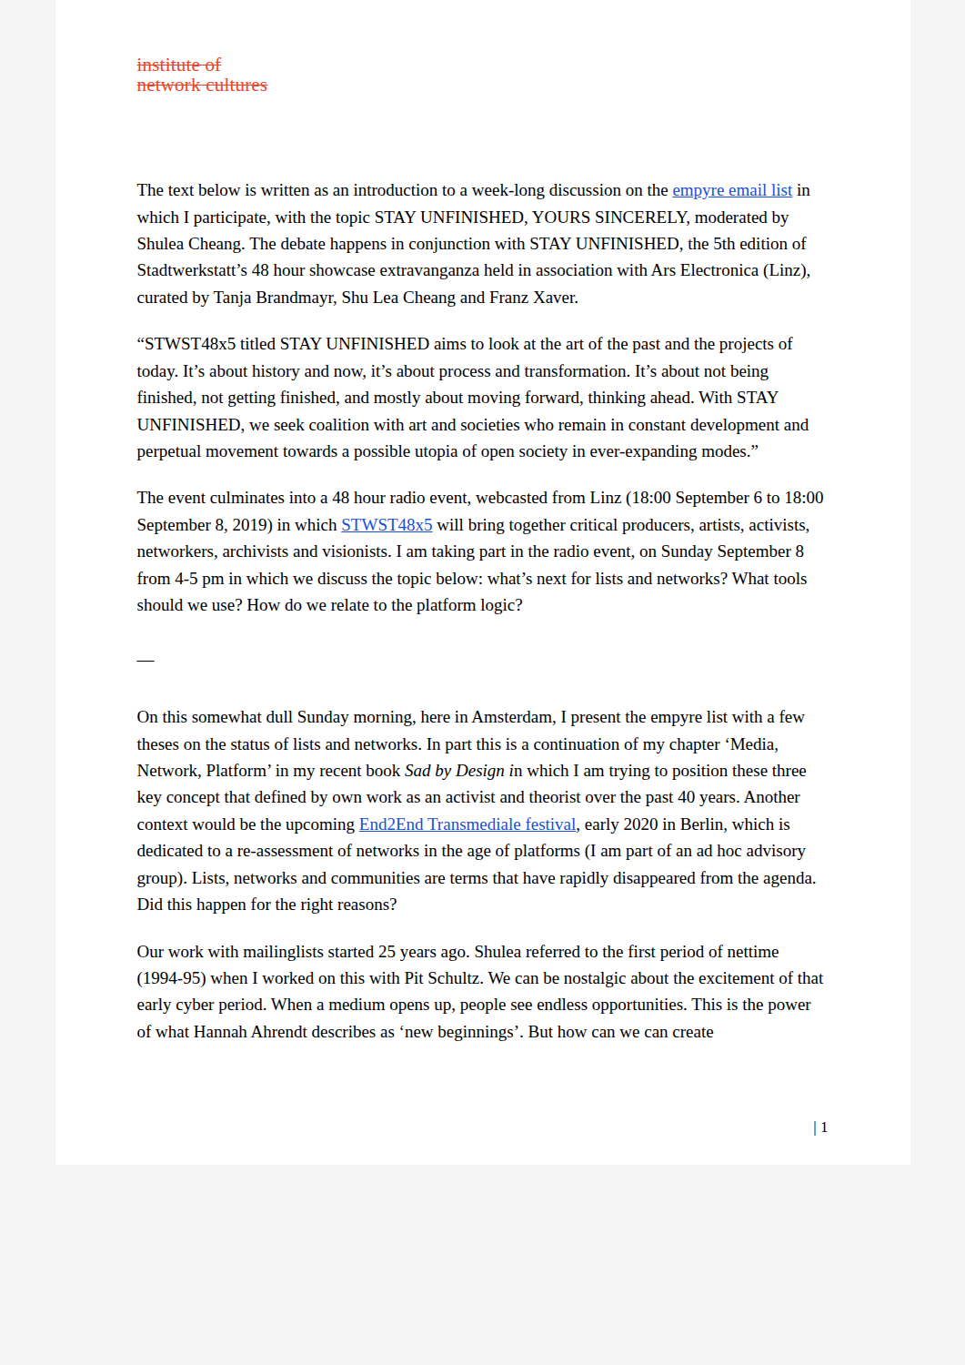institute of network cultures
The text below is written as an introduction to a week-long discussion on the empyre email list in which I participate, with the topic STAY UNFINISHED, YOURS SINCERELY, moderated by Shulea Cheang. The debate happens in conjunction with STAY UNFINISHED, the 5th edition of Stadtwerkstatt’s 48 hour showcase extravanganza held in association with Ars Electronica (Linz), curated by Tanja Brandmayr, Shu Lea Cheang and Franz Xaver.
“STWST48x5 titled STAY UNFINISHED aims to look at the art of the past and the projects of today. It’s about history and now, it’s about process and transformation. It’s about not being finished, not getting finished, and mostly about moving forward, thinking ahead. With STAY UNFINISHED, we seek coalition with art and societies who remain in constant development and perpetual movement towards a possible utopia of open society in ever-expanding modes.”
The event culminates into a 48 hour radio event, webcasted from Linz (18:00 September 6 to 18:00 September 8, 2019) in which STWST48x5 will bring together critical producers, artists, activists, networkers, archivists and visionists. I am taking part in the radio event, on Sunday September 8 from 4-5 pm in which we discuss the topic below: what’s next for lists and networks? What tools should we use? How do we relate to the platform logic?
—
On this somewhat dull Sunday morning, here in Amsterdam, I present the empyre list with a few theses on the status of lists and networks. In part this is a continuation of my chapter ‘Media, Network, Platform’ in my recent book Sad by Design in which I am trying to position these three key concept that defined by own work as an activist and theorist over the past 40 years. Another context would be the upcoming End2End Transmediale festival, early 2020 in Berlin, which is dedicated to a re-assessment of networks in the age of platforms (I am part of an ad hoc advisory group). Lists, networks and communities are terms that have rapidly disappeared from the agenda. Did this happen for the right reasons?
Our work with mailinglists started 25 years ago. Shulea referred to the first period of nettime (1994-95) when I worked on this with Pit Schultz. We can be nostalgic about the excitement of that early cyber period. When a medium opens up, people see endless opportunities. This is the power of what Hannah Ahrendt describes as ‘new beginnings’. But how can we can create
| 1